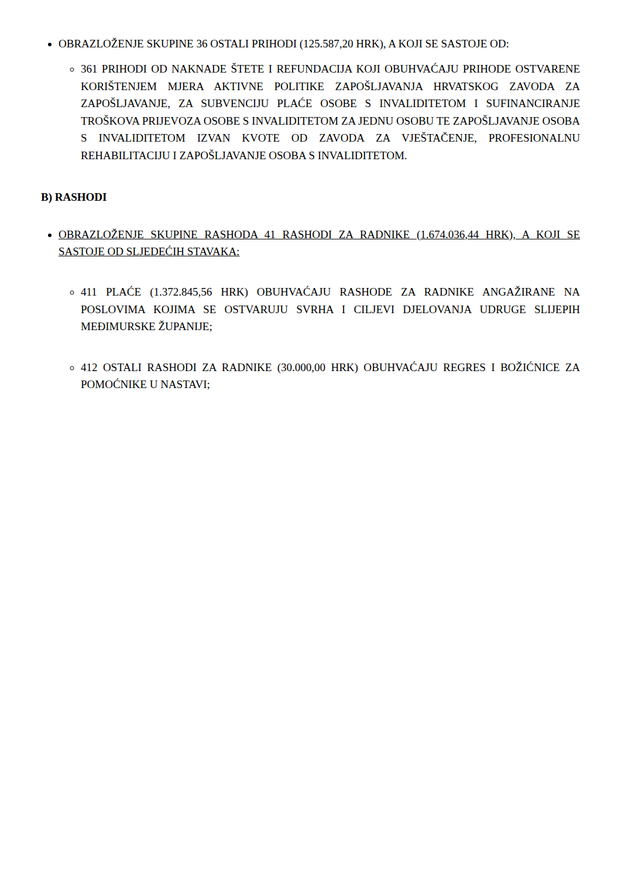OBRAZLOŽENJE SKUPINE 36 OSTALI PRIHODI (125.587,20 HRK), A KOJI SE SASTOJE OD:
361 PRIHODI OD NAKNADE ŠTETE I REFUNDACIJA KOJI OBUHVAĆAJU PRIHODE OSTVARENE KORIŠTENJEM MJERA AKTIVNE POLITIKE ZAPOŠLJAVANJA HRVATSKOG ZAVODA ZA ZAPOŠLJAVANJE, ZA SUBVENCIJU PLAĆE OSOBE S INVALIDITETOM I SUFINANCIRANJE TROŠKOVA PRIJEVOZA OSOBE S INVALIDITETOM ZA JEDNU OSOBU TE ZAPOŠLJAVANJE OSOBA S INVALIDITETOM IZVAN KVOTE OD ZAVODA ZA VJEŠTAČENJE, PROFESIONALNU REHABILITACIJU I ZAPOŠLJAVANJE OSOBA S INVALIDITETOM.
b) RASHODI
OBRAZLOŽENJE SKUPINE RASHODA 41 RASHODI ZA RADNIKE (1.674.036,44 HRK), A KOJI SE SASTOJE OD SLJEDEĆIH STAVAKA:
411 PLAĆE (1.372.845,56 HRK) OBUHVAĆAJU RASHODE ZA RADNIKE ANGAŽIRANE NA POSLOVIMA KOJIMA SE OSTVARUJU SVRHA I CILJEVI DJELOVANJA UDRUGE SLIJEPIH MEĐIMURSKE ŽUPANIJE;
412 OSTALI RASHODI ZA RADNIKE (30.000,00 HRK) OBUHVAĆAJU REGRES I BOŽIĆNICE ZA POMOĆNIKE U NASTAVI;